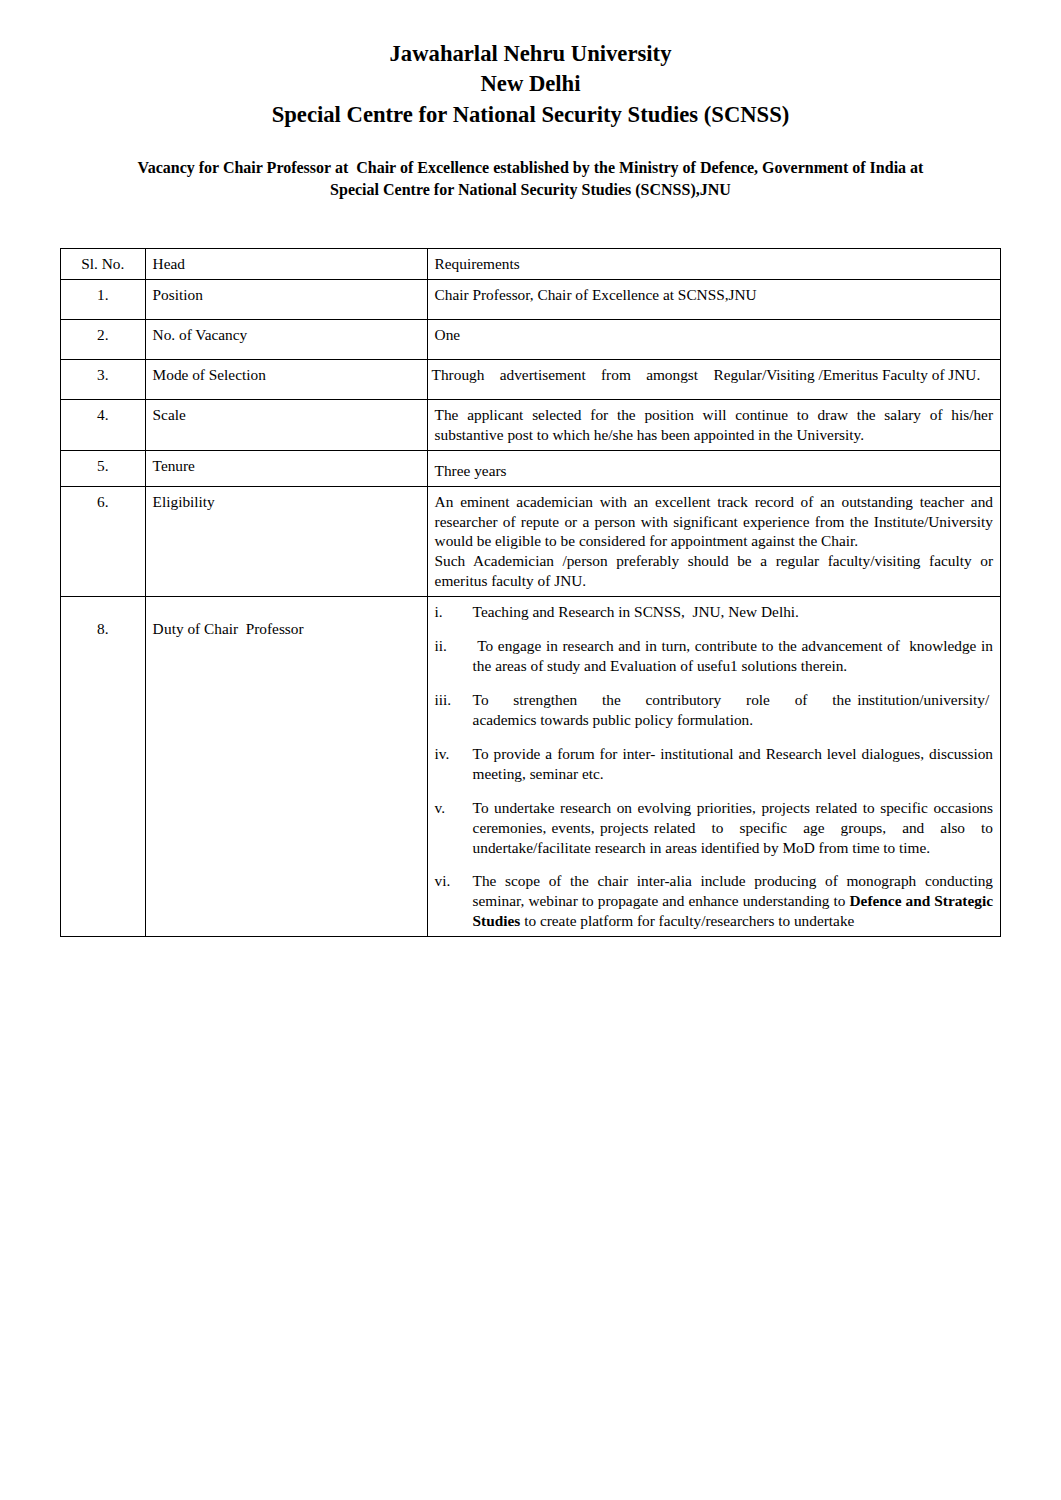Jawaharlal Nehru University
New Delhi
Special Centre for National Security Studies (SCNSS)
Vacancy for Chair Professor at Chair of Excellence established by the Ministry of Defence, Government of India at Special Centre for National Security Studies (SCNSS),JNU
| Sl. No. | Head | Requirements |
| 1. | Position | Chair Professor, Chair of Excellence at SCNSS,JNU |
| 2. | No. of Vacancy | One |
| 3. | Mode of Selection | Through advertisement from amongst Regular/Visiting /Emeritus Faculty of JNU. |
| 4. | Scale | The applicant selected for the position will continue to draw the salary of his/her substantive post to which he/she has been appointed in the University. |
| 5. | Tenure | Three years |
| 6. | Eligibility | An eminent academician with an excellent track record of an outstanding teacher and researcher of repute or a person with significant experience from the Institute/University would be eligible to be considered for appointment against the Chair. Such Academician /person preferably should be a regular faculty/visiting faculty or emeritus faculty of JNU. |
| 8. | D uty of Chair Professor | i. Teaching and Research in SCNSS, JNU, New Delhi. ii. To engage in research and in turn, contribute to the advancement of knowledge in the areas of study and Evaluation of usefu1 solutions therein. iii. To strengthen the contributory role of the institution/university/ academics towards public policy formulation. iv. To provide a forum for inter- institutional and Research level dialogues, discussion meeting, seminar etc. v. To undertake research on evolving priorities, projects related to specific occasions ceremonies, events, projects related to specific age groups, and also to undertake/facilitate research in areas identified by MoD from time to time. vi. The scope of the chair inter-alia include producing of monograph conducting seminar, webinar to propagate and enhance understanding to Defence and Strategic Studies to create platform for faculty/researchers to undertake |